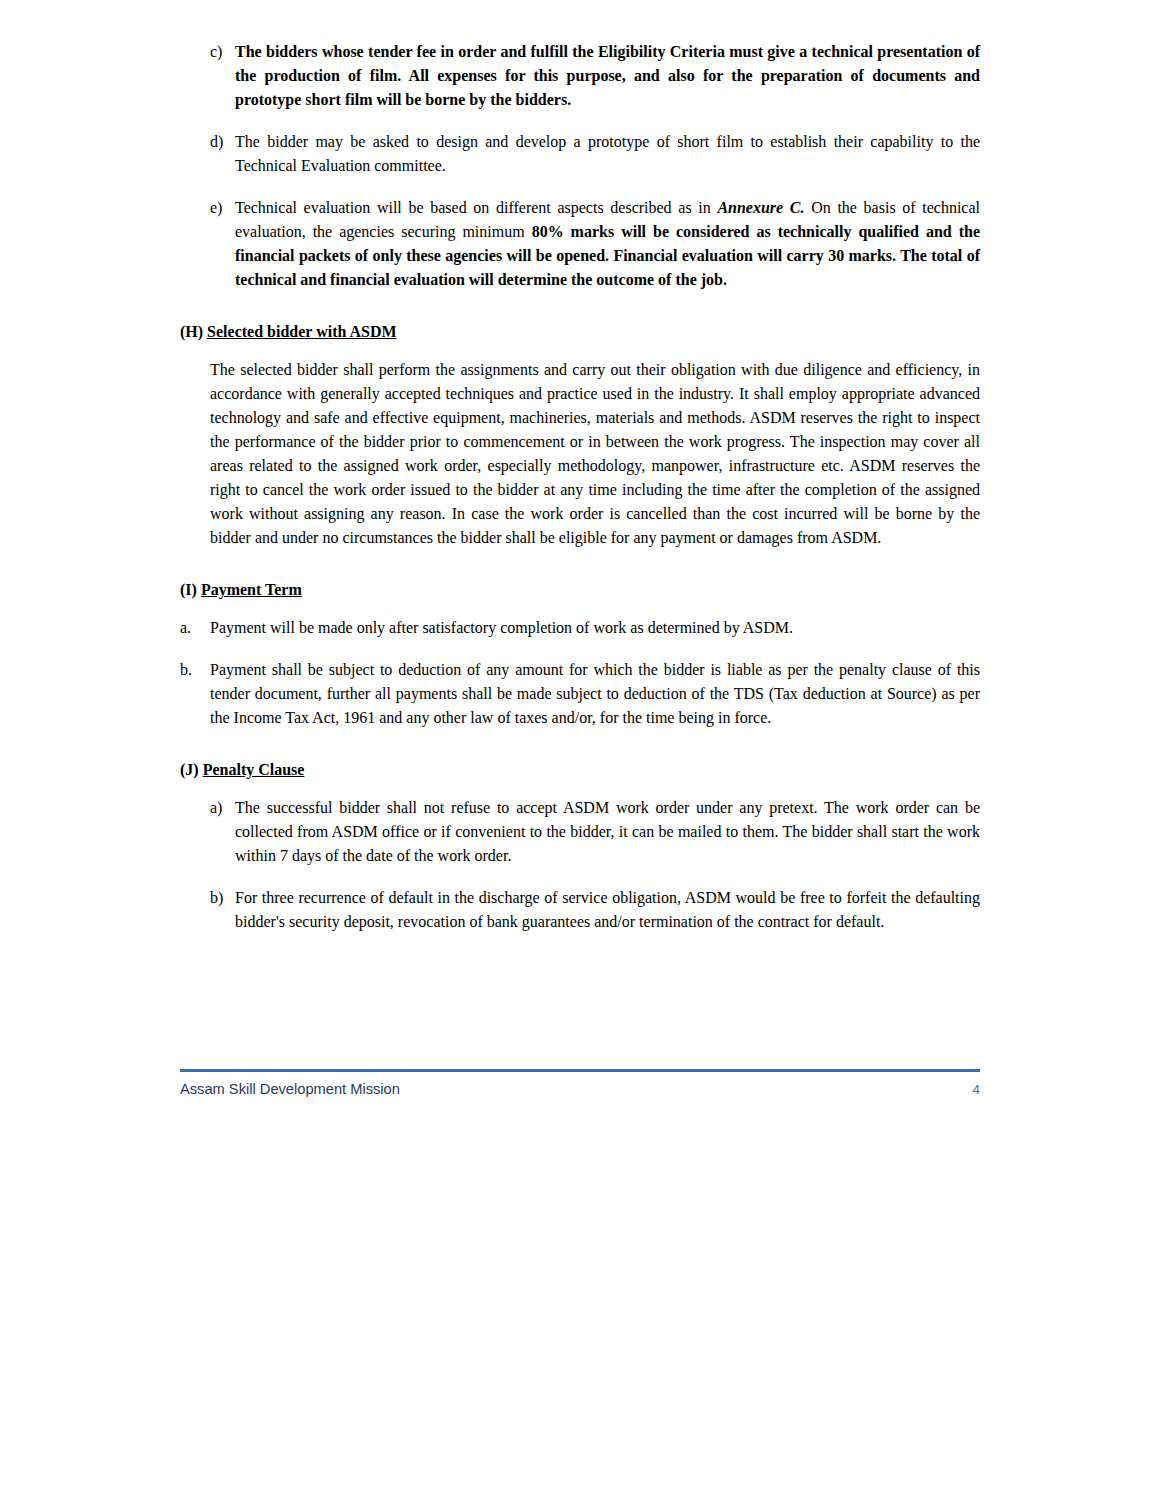c) The bidders whose tender fee in order and fulfill the Eligibility Criteria must give a technical presentation of the production of film. All expenses for this purpose, and also for the preparation of documents and prototype short film will be borne by the bidders.
d) The bidder may be asked to design and develop a prototype of short film to establish their capability to the Technical Evaluation committee.
e) Technical evaluation will be based on different aspects described as in Annexure C. On the basis of technical evaluation, the agencies securing minimum 80% marks will be considered as technically qualified and the financial packets of only these agencies will be opened. Financial evaluation will carry 30 marks. The total of technical and financial evaluation will determine the outcome of the job.
(H) Selected bidder with ASDM
The selected bidder shall perform the assignments and carry out their obligation with due diligence and efficiency, in accordance with generally accepted techniques and practice used in the industry. It shall employ appropriate advanced technology and safe and effective equipment, machineries, materials and methods. ASDM reserves the right to inspect the performance of the bidder prior to commencement or in between the work progress. The inspection may cover all areas related to the assigned work order, especially methodology, manpower, infrastructure etc. ASDM reserves the right to cancel the work order issued to the bidder at any time including the time after the completion of the assigned work without assigning any reason. In case the work order is cancelled than the cost incurred will be borne by the bidder and under no circumstances the bidder shall be eligible for any payment or damages from ASDM.
(I) Payment Term
a. Payment will be made only after satisfactory completion of work as determined by ASDM.
b. Payment shall be subject to deduction of any amount for which the bidder is liable as per the penalty clause of this tender document, further all payments shall be made subject to deduction of the TDS (Tax deduction at Source) as per the Income Tax Act, 1961 and any other law of taxes and/or, for the time being in force.
(J) Penalty Clause
a) The successful bidder shall not refuse to accept ASDM work order under any pretext. The work order can be collected from ASDM office or if convenient to the bidder, it can be mailed to them. The bidder shall start the work within 7 days of the date of the work order.
b) For three recurrence of default in the discharge of service obligation, ASDM would be free to forfeit the defaulting bidder's security deposit, revocation of bank guarantees and/or termination of the contract for default.
Assam Skill Development Mission 4